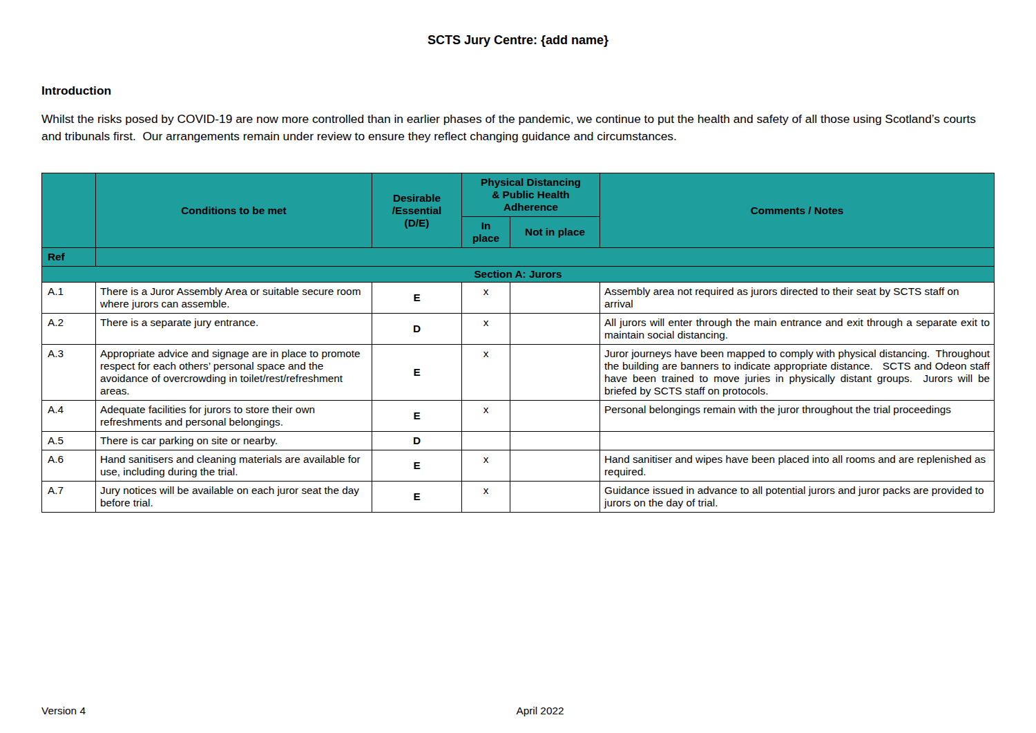SCTS Jury Centre: {add name}
Introduction
Whilst the risks posed by COVID-19 are now more controlled than in earlier phases of the pandemic, we continue to put the health and safety of all those using Scotland’s courts and tribunals first. Our arrangements remain under review to ensure they reflect changing guidance and circumstances.
| | Conditions to be met | Desirable /Essential (D/E) | Physical Distancing & Public Health Adherence | Comments / Notes |
| --- | --- | --- | --- | --- |
| In place | Not in place |
| Ref | |
| Section A: Jurors |
| A.1 | There is a Juror Assembly Area or suitable secure room where jurors can assemble. | E | x | | Assembly area not required as jurors directed to their seat by SCTS staff on arrival |
| A.2 | There is a separate jury entrance. | D | x | | All jurors will enter through the main entrance and exit through a separate exit to maintain social distancing. |
| A.3 | Appropriate advice and signage are in place to promote respect for each others’ personal space and the avoidance of overcrowding in toilet/rest/refreshment areas. | E | x | | Juror journeys have been mapped to comply with physical distancing. Throughout the building are banners to indicate appropriate distance. SCTS and Odeon staff have been trained to move juries in physically distant groups. Jurors will be briefed by SCTS staff on protocols. |
| A.4 | Adequate facilities for jurors to store their own refreshments and personal belongings. | E | x | | Personal belongings remain with the juror throughout the trial proceedings |
| A.5 | There is car parking on site or nearby. | D | | | |
| A.6 | Hand sanitisers and cleaning materials are available for use, including during the trial. | E | x | | Hand sanitiser and wipes have been placed into all rooms and are replenished as required. |
| A.7 | Jury notices will be available on each juror seat the day before trial. | E | x | | Guidance issued in advance to all potential jurors and juror packs are provided to jurors on the day of trial. |
Version 4
April 2022